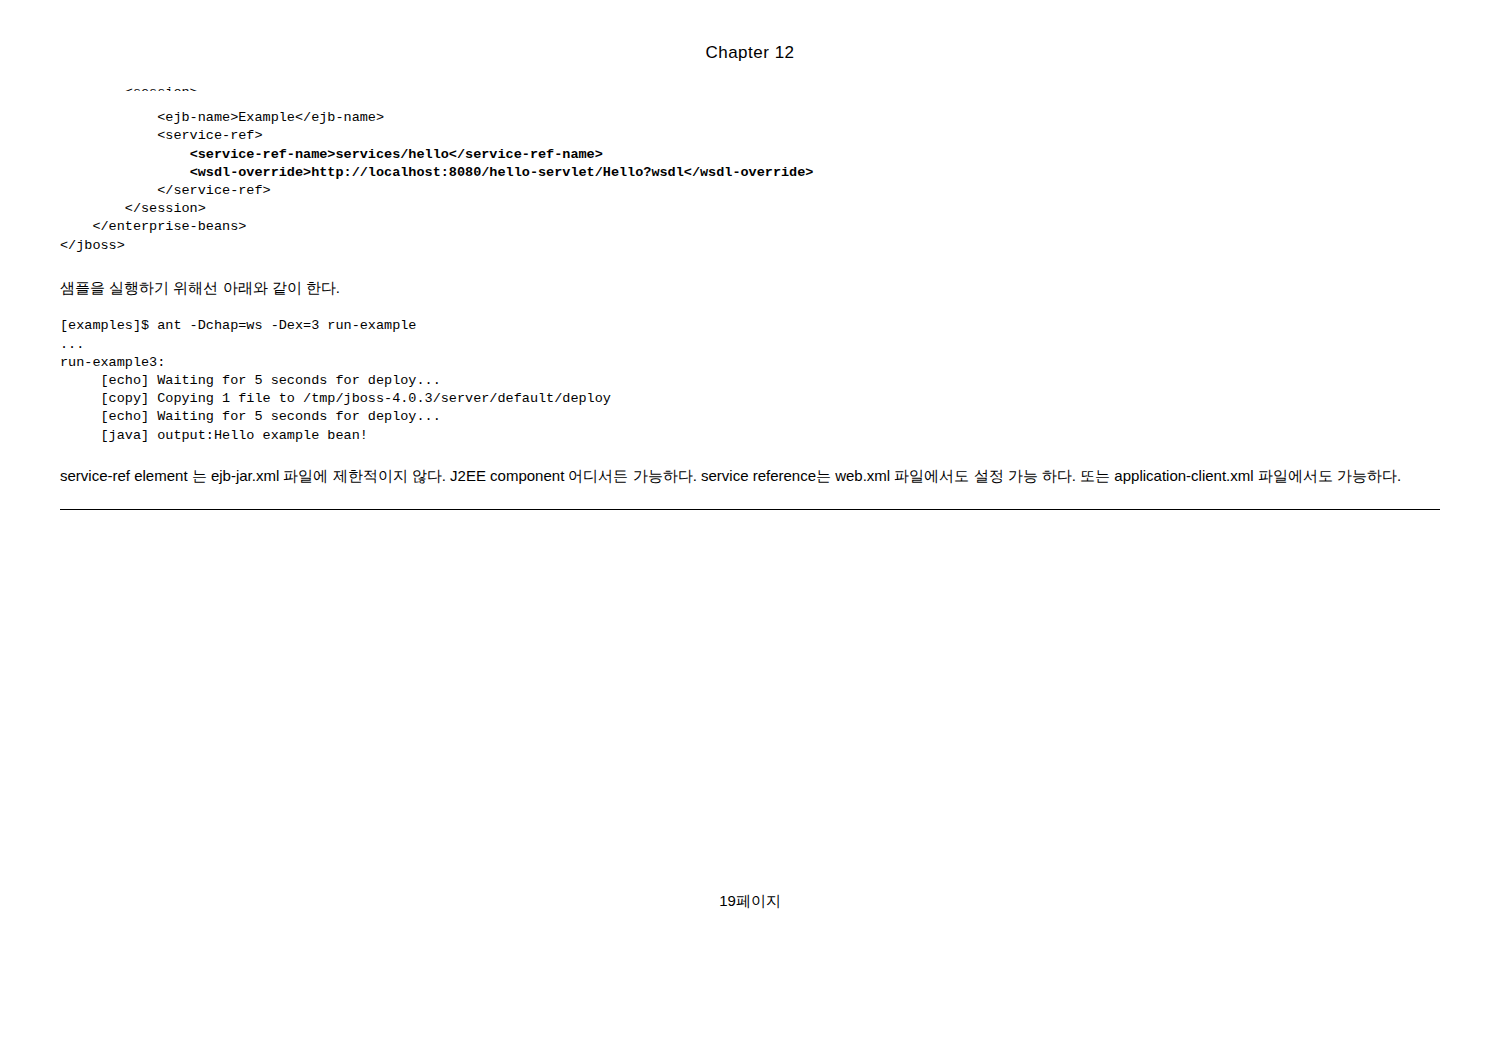Chapter 12
        <session>
            <ejb-name>Example</ejb-name>
            <service-ref>
                <service-ref-name>services/hello</service-ref-name>
                <wsdl-override>http://localhost:8080/hello-servlet/Hello?wsdl</wsdl-override>
            </service-ref>
        </session>
    </enterprise-beans>
</jboss>
샘플을 실행하기 위해선 아래와 같이 한다.
[examples]$ ant -Dchap=ws -Dex=3 run-example
...
run-example3:
     [echo] Waiting for 5 seconds for deploy...
     [copy] Copying 1 file to /tmp/jboss-4.0.3/server/default/deploy
     [echo] Waiting for 5 seconds for deploy...
     [java] output:Hello example bean!
service-ref element 는 ejb-jar.xml 파일에 제한적이지 않다. J2EE component 어디서든 가능하다. service reference는 web.xml 파일에서도 설정 가능 하다. 또는 application-client.xml 파일에서도 가능하다.
19페이지